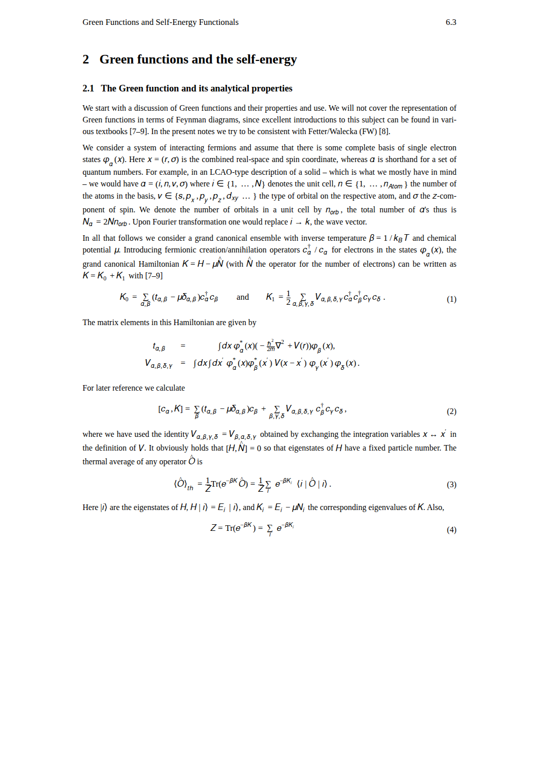Green Functions and Self-Energy Functionals 6.3
2 Green functions and the self-energy
2.1 The Green function and its analytical properties
We start with a discussion of Green functions and their properties and use. We will not cover the representation of Green functions in terms of Feynman diagrams, since excellent introductions to this subject can be found in various textbooks [7–9]. In the present notes we try to be consistent with Fetter/Walecka (FW) [8].
We consider a system of interacting fermions and assume that there is some complete basis of single electron states φα(x). Here x=(r,σ) is the combined real-space and spin coordinate, whereas α is shorthand for a set of quantum numbers. For example, in an LCAO-type description of a solid – which is what we mostly have in mind – we would have α=(i,n,ν,σ) where i∈{1,…,N} denotes the unit cell, n∈{1,…,nAtom} the number of the atoms in the basis, ν∈{s,px,py,pz,dxy…} the type of orbital on the respective atom, and σ the z-component of spin. We denote the number of orbitals in a unit cell by norb, the total number of α's thus is Nα=2Nnorb. Upon Fourier transformation one would replace i→k, the wave vector.
In all that follows we consider a grand canonical ensemble with inverse temperature β=1/kBT and chemical potential μ. Introducing fermionic creation/annihilation operators cα†/cα for electrons in the states φα(x), the grand canonical Hamiltonian K=H−μN^ (with N^ the operator for the number of electrons) can be written as K=K0+K1 with [7–9]
K0 = ∑α,β ( tα,β −μ δα,β ) cα† cβ and K1 = 12 ∑α,β,γ,δ Vα,β,δ,γ cα† cβ† cγ cδ .
(1)
The matrix elements in this Hamiltonian are given by
tα,β = ∫dx φα*(x) ( − ℏ2 2m ∇2 + V(r) ) φβ(x) , Vα,β,δ,γ = ∫dx ∫dx′ φα*(x) φβ*(x′) V(x−x′) φγ(x′) φδ(x) .
For later reference we calculate
[cα,K] = ∑β ( tα,β −μ δα,β ) cβ + ∑β,γ,δ Vα,β,δ,γ cβ† cγ cδ ,
(2)
where we have used the identity Vα,β,γ,δ=Vβ,α,δ,γ obtained by exchanging the integration variables x↔x′ in the definition of V. It obviously holds that [H,N^]=0 so that eigenstates of H have a fixed particle number. The thermal average of any operator O^ is
⟨O^⟩ th = 1Z Tr ( e−βK O^ ) = 1Z ∑i e−βKi ⟨i|O^|i⟩ .
(3)
Here |i⟩ are the eigenstates of H, H|i⟩=Ei|i⟩, and Ki=Ei−μNi the corresponding eigenvalues of K. Also,
Z = Tr ( e−βK ) = ∑i e−βKi
(4)